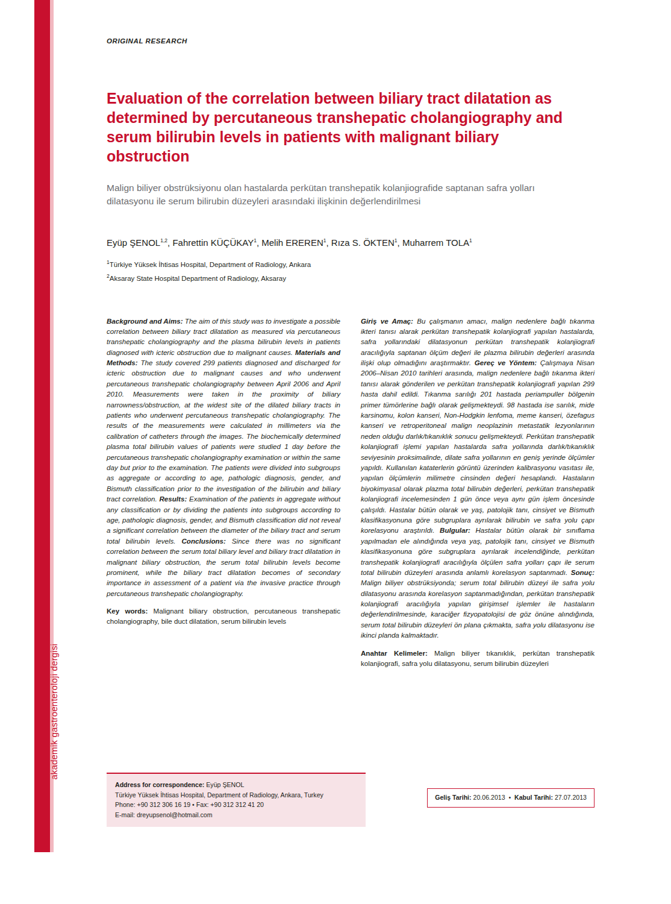akademik gastroenteroloji dergisi
ORIGINAL RESEARCH
Evaluation of the correlation between biliary tract dilatation as determined by percutaneous transhepatic cholangiography and serum bilirubin levels in patients with malignant biliary obstruction
Malign biliyer obstrüksiyonu olan hastalarda perkütan transhepatik kolanjiografide saptanan safra yolları dilatasyonu ile serum bilirubin düzeyleri arasındaki ilişkinin değerlendirilmesi
Eyüp ŞENOL1,2, Fahrettin KÜÇÜKAY1, Melih EREREN1, Rıza S. ÖKTEN1, Muharrem TOLA1
1Türkiye Yüksek İhtisas Hospital, Department of Radiology, Ankara
2Aksaray State Hospital Department of Radiology, Aksaray
Background and Aims: The aim of this study was to investigate a possible correlation between biliary tract dilatation as measured via percutaneous transhepatic cholangiography and the plasma bilirubin levels in patients diagnosed with icteric obstruction due to malignant causes. Materials and Methods: The study covered 299 patients diagnosed and discharged for icteric obstruction due to malignant causes and who underwent percutaneous transhepatic cholangiography between April 2006 and April 2010. Measurements were taken in the proximity of biliary narrowness/obstruction, at the widest site of the dilated biliary tracts in patients who underwent percutaneous transhepatic cholangiography. The results of the measurements were calculated in millimeters via the calibration of catheters through the images. The biochemically determined plasma total bilirubin values of patients were studied 1 day before the percutaneous transhepatic cholangiography examination or within the same day but prior to the examination. The patients were divided into subgroups as aggregate or according to age, pathologic diagnosis, gender, and Bismuth classification prior to the investigation of the bilirubin and biliary tract correlation. Results: Examination of the patients in aggregate without any classification or by dividing the patients into subgroups according to age, pathologic diagnosis, gender, and Bismuth classification did not reveal a significant correlation between the diameter of the biliary tract and serum total bilirubin levels. Conclusions: Since there was no significant correlation between the serum total biliary level and biliary tract dilatation in malignant biliary obstruction, the serum total bilirubin levels become prominent, while the biliary tract dilatation becomes of secondary importance in assessment of a patient via the invasive practice through percutaneous transhepatic cholangiography.
Key words: Malignant biliary obstruction, percutaneous transhepatic cholangiography, bile duct dilatation, serum bilirubin levels
Giriş ve Amaç: Bu çalışmanın amacı, malign nedenlere bağlı tıkanma ikteri tanısı alarak perkütan transhepatik kolanjiografi yapılan hastalarda, safra yollarındaki dilatasyonun perkütan transhepatik kolanjiografi aracılığıyla saptanan ölçüm değeri ile plazma bilirubin değerleri arasında ilişki olup olmadığını araştırmaktır. Gereç ve Yöntem: Çalışmaya Nisan 2006–Nisan 2010 tarihleri arasında, malign nedenlere bağlı tıkanma ikteri tanısı alarak gönderilen ve perkütan transhepatik kolanjiografi yapılan 299 hasta dahil edildi. Tıkanma sarılığı 201 hastada periampuller bölgenin primer tümörlerine bağlı olarak gelişmekteydi. 98 hastada ise sarılık, mide karsinomu, kolon kanseri, Non-Hodgkin lenfoma, meme kanseri, özefagus kanseri ve retroperitoneal malign neoplazinin metastatik lezyonlarının neden olduğu darlık/tıkanıklık sonucu gelişmekteydi. Perkütan transhepatik kolanjiografi işlemi yapılan hastalarda safra yollarında darlık/tıkanıklık seviyesinin proksimalinde, dilate safra yollarının en geniş yerinde ölçümler yapıldı. Kullanılan kataterlerin görüntü üzerinden kalibrasyonu vasıtası ile, yapılan ölçümlerin milimetre cinsinden değeri hesaplandı. Hastaların biyokimyasal olarak plazma total bilirubin değerleri, perkütan transhepatik kolanjiografi incelemesinden 1 gün önce veya aynı gün işlem öncesinde çalışıldı. Hastalar bütün olarak ve yaş, patolojik tanı, cinsiyet ve Bismuth klasifikasyonuna göre subgruplara ayrılarak bilirubin ve safra yolu çapı korelasyonu araştırıldı. Bulgular: Hastalar bütün olarak bir sınıflama yapılmadan ele alındığında veya yaş, patolojik tanı, cinsiyet ve Bismuth klasifikasyonuna göre subgruplara ayrılarak incelendiğinde, perkütan transhepatik kolanjiografi aracılığıyla ölçülen safra yolları çapı ile serum total bilirubin düzeyleri arasında anlamlı korelasyon saptanmadı. Sonuç: Malign biliyer obstrüksiyonda; serum total bilirubin düzeyi ile safra yolu dilatasyonu arasında korelasyon saptanmadığından, perkütan transhepatik kolanjiografi aracılığıyla yapılan girişimsel işlemler ile hastaların değerlendirilmesinde, karaciğer fizyopatolojisi de göz önüne alındığında, serum total bilirubin düzeyleri ön plana çıkmakta, safra yolu dilatasyonu ise ikinci planda kalmaktadır.
Anahtar Kelimeler: Malign biliyer tıkanıklık, perkütan transhepatik kolanjiografi, safra yolu dilatasyonu, serum bilirubin düzeyleri
Address for correspondence: Eyüp ŞENOL
Türkiye Yüksek İhtisas Hospital, Department of Radiology, Ankara, Turkey
Phone: +90 312 306 16 19 • Fax: +90 312 312 41 20
E-mail: dreyupsenol@hotmail.com
Geliş Tarihi: 20.06.2013 • Kabul Tarihi: 27.07.2013